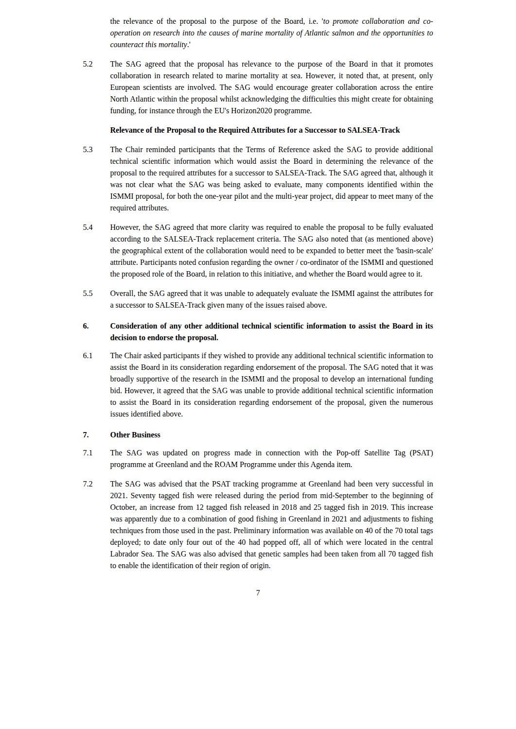the relevance of the proposal to the purpose of the Board, i.e. 'to promote collaboration and co-operation on research into the causes of marine mortality of Atlantic salmon and the opportunities to counteract this mortality.'
5.2
The SAG agreed that the proposal has relevance to the purpose of the Board in that it promotes collaboration in research related to marine mortality at sea. However, it noted that, at present, only European scientists are involved. The SAG would encourage greater collaboration across the entire North Atlantic within the proposal whilst acknowledging the difficulties this might create for obtaining funding, for instance through the EU's Horizon2020 programme.
Relevance of the Proposal to the Required Attributes for a Successor to SALSEA-Track
5.3
The Chair reminded participants that the Terms of Reference asked the SAG to provide additional technical scientific information which would assist the Board in determining the relevance of the proposal to the required attributes for a successor to SALSEA-Track. The SAG agreed that, although it was not clear what the SAG was being asked to evaluate, many components identified within the ISMMI proposal, for both the one-year pilot and the multi-year project, did appear to meet many of the required attributes.
5.4
However, the SAG agreed that more clarity was required to enable the proposal to be fully evaluated according to the SALSEA-Track replacement criteria. The SAG also noted that (as mentioned above) the geographical extent of the collaboration would need to be expanded to better meet the 'basin-scale' attribute. Participants noted confusion regarding the owner / co-ordinator of the ISMMI and questioned the proposed role of the Board, in relation to this initiative, and whether the Board would agree to it.
5.5
Overall, the SAG agreed that it was unable to adequately evaluate the ISMMI against the attributes for a successor to SALSEA-Track given many of the issues raised above.
6. Consideration of any other additional technical scientific information to assist the Board in its decision to endorse the proposal.
6.1
The Chair asked participants if they wished to provide any additional technical scientific information to assist the Board in its consideration regarding endorsement of the proposal. The SAG noted that it was broadly supportive of the research in the ISMMI and the proposal to develop an international funding bid. However, it agreed that the SAG was unable to provide additional technical scientific information to assist the Board in its consideration regarding endorsement of the proposal, given the numerous issues identified above.
7. Other Business
7.1
The SAG was updated on progress made in connection with the Pop-off Satellite Tag (PSAT) programme at Greenland and the ROAM Programme under this Agenda item.
7.2
The SAG was advised that the PSAT tracking programme at Greenland had been very successful in 2021. Seventy tagged fish were released during the period from mid-September to the beginning of October, an increase from 12 tagged fish released in 2018 and 25 tagged fish in 2019. This increase was apparently due to a combination of good fishing in Greenland in 2021 and adjustments to fishing techniques from those used in the past. Preliminary information was available on 40 of the 70 total tags deployed; to date only four out of the 40 had popped off, all of which were located in the central Labrador Sea. The SAG was also advised that genetic samples had been taken from all 70 tagged fish to enable the identification of their region of origin.
7